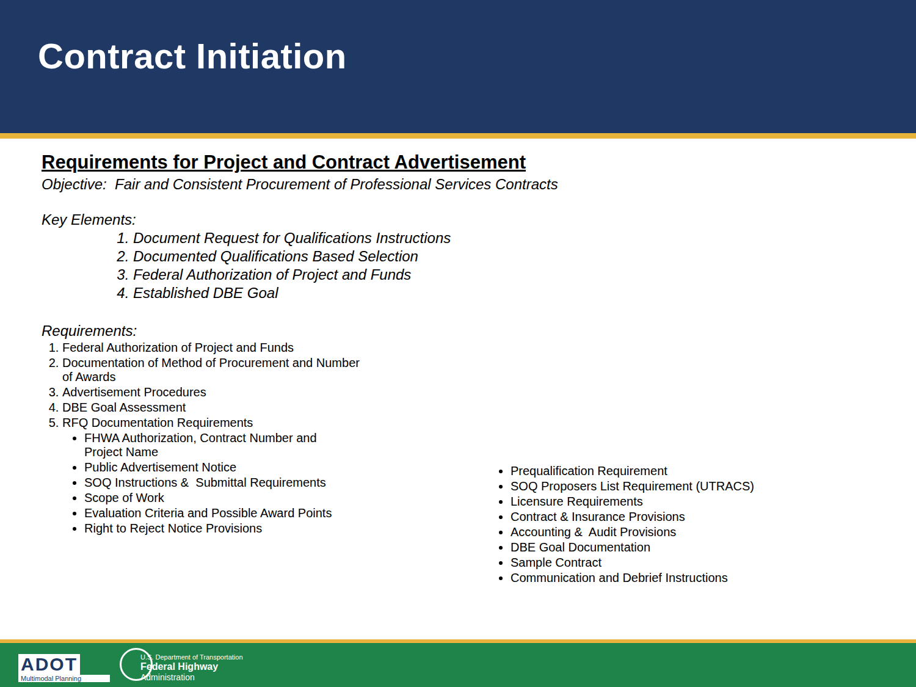Contract Initiation
Requirements for Project and Contract Advertisement
Objective: Fair and Consistent Procurement of Professional Services Contracts
Key Elements:
Document Request for Qualifications Instructions
Documented Qualifications Based Selection
Federal Authorization of Project and Funds
Established DBE Goal
Requirements:
Federal Authorization of Project and Funds
Documentation of Method of Procurement and Number
of Awards
Advertisement Procedures
DBE Goal Assessment
RFQ Documentation Requirements
FHWA Authorization, Contract Number and
Project Name
Public Advertisement Notice
SOQ Instructions & Submittal Requirements
Scope of Work
Evaluation Criteria and Possible Award Points
Right to Reject Notice Provisions
Prequalification Requirement
SOQ Proposers List Requirement (UTRACS)
Licensure Requirements
Contract & Insurance Provisions
Accounting & Audit Provisions
DBE Goal Documentation
Sample Contract
Communication and Debrief Instructions
ADOT Multimodal Planning
U.S. Department of Transportation
Federal Highway
Administration